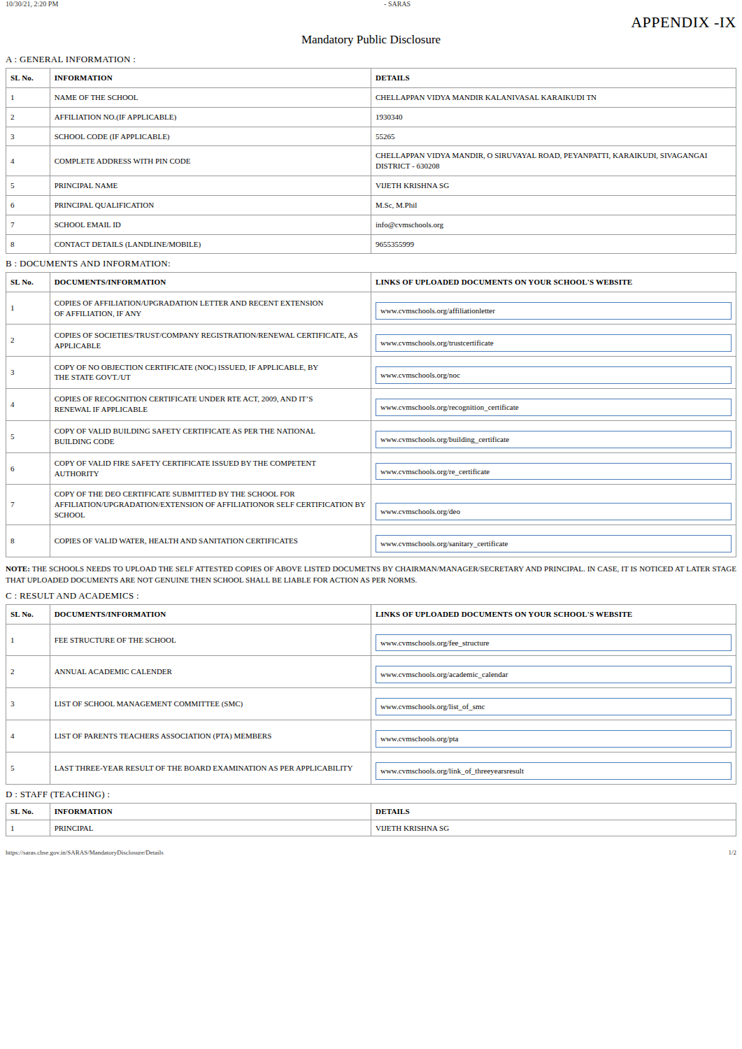10/30/21, 2:20 PM
- SARAS
APPENDIX -IX
Mandatory Public Disclosure
A : GENERAL INFORMATION :
| SL No. | INFORMATION | DETAILS |
| --- | --- | --- |
| 1 | NAME OF THE SCHOOL | CHELLAPPAN VIDYA MANDIR KALANIVASAL KARAIKUDI TN |
| 2 | AFFILIATION NO.(IF APPLICABLE) | 1930340 |
| 3 | SCHOOL CODE (IF APPLICABLE) | 55265 |
| 4 | COMPLETE ADDRESS WITH PIN CODE | CHELLAPPAN VIDYA MANDIR, O SIRUVAYAL ROAD, PEYANPATTI, KARAIKUDI, SIVAGANGAI DISTRICT - 630208 |
| 5 | PRINCIPAL NAME | VIJETH KRISHNA SG |
| 6 | PRINCIPAL QUALIFICATION | M.Sc, M.Phil |
| 7 | SCHOOL EMAIL ID | info@cvmschools.org |
| 8 | CONTACT DETAILS (LANDLINE/MOBILE) | 9655355999 |
B : DOCUMENTS AND INFORMATION:
| SL No. | DOCUMENTS/INFORMATION | LINKS OF UPLOADED DOCUMENTS ON YOUR SCHOOL'S WEBSITE |
| --- | --- | --- |
| 1 | COPIES OF AFFILIATION/UPGRADATION LETTER AND RECENT EXTENSION OF AFFILIATION, IF ANY | www.cvmschools.org/affiliationletter |
| 2 | COPIES OF SOCIETIES/TRUST/COMPANY REGISTRATION/RENEWAL CERTIFICATE, AS APPLICABLE | www.cvmschools.org/trustcertificate |
| 3 | COPY OF NO OBJECTION CERTIFICATE (NOC) ISSUED, IF APPLICABLE, BY THE STATE GOVT./UT | www.cvmschools.org/noc |
| 4 | COPIES OF RECOGNITION CERTIFICATE UNDER RTE ACT, 2009, AND IT’S RENEWAL IF APPLICABLE | www.cvmschools.org/recognition_certificate |
| 5 | COPY OF VALID BUILDING SAFETY CERTIFICATE AS PER THE NATIONAL BUILDING CODE | www.cvmschools.org/building_certificate |
| 6 | COPY OF VALID FIRE SAFETY CERTIFICATE ISSUED BY THE COMPETENT AUTHORITY | www.cvmschools.org/re_certificate |
| 7 | COPY OF THE DEO CERTIFICATE SUBMITTED BY THE SCHOOL FOR AFFILIATION/UPGRADATION/EXTENSION OF AFFILIATIONOR SELF CERTIFICATION BY SCHOOL | www.cvmschools.org/deo |
| 8 | COPIES OF VALID WATER, HEALTH AND SANITATION CERTIFICATES | www.cvmschools.org/sanitary_certificate |
NOTE: THE SCHOOLS NEEDS TO UPLOAD THE SELF ATTESTED COPIES OF ABOVE LISTED DOCUMETNS BY CHAIRMAN/MANAGER/SECRETARY AND PRINCIPAL. IN CASE, IT IS NOTICED AT LATER STAGE THAT UPLOADED DOCUMENTS ARE NOT GENUINE THEN SCHOOL SHALL BE LIABLE FOR ACTION AS PER NORMS.
C : RESULT AND ACADEMICS :
| SL No. | DOCUMENTS/INFORMATION | LINKS OF UPLOADED DOCUMENTS ON YOUR SCHOOL'S WEBSITE |
| --- | --- | --- |
| 1 | FEE STRUCTURE OF THE SCHOOL | www.cvmschools.org/fee_structure |
| 2 | ANNUAL ACADEMIC CALENDER | www.cvmschools.org/academic_calendar |
| 3 | LIST OF SCHOOL MANAGEMENT COMMITTEE (SMC) | www.cvmschools.org/list_of_smc |
| 4 | LIST OF PARENTS TEACHERS ASSOCIATION (PTA) MEMBERS | www.cvmschools.org/pta |
| 5 | LAST THREE-YEAR RESULT OF THE BOARD EXAMINATION AS PER APPLICABILITY | www.cvmschools.org/link_of_threeyearsresult |
D : STAFF (TEACHING) :
| SL No. | INFORMATION | DETAILS |
| --- | --- | --- |
| 1 | PRINCIPAL | VIJETH KRISHNA SG |
https://saras.cbse.gov.in/SARAS/MandatoryDisclosure/Details
1/2